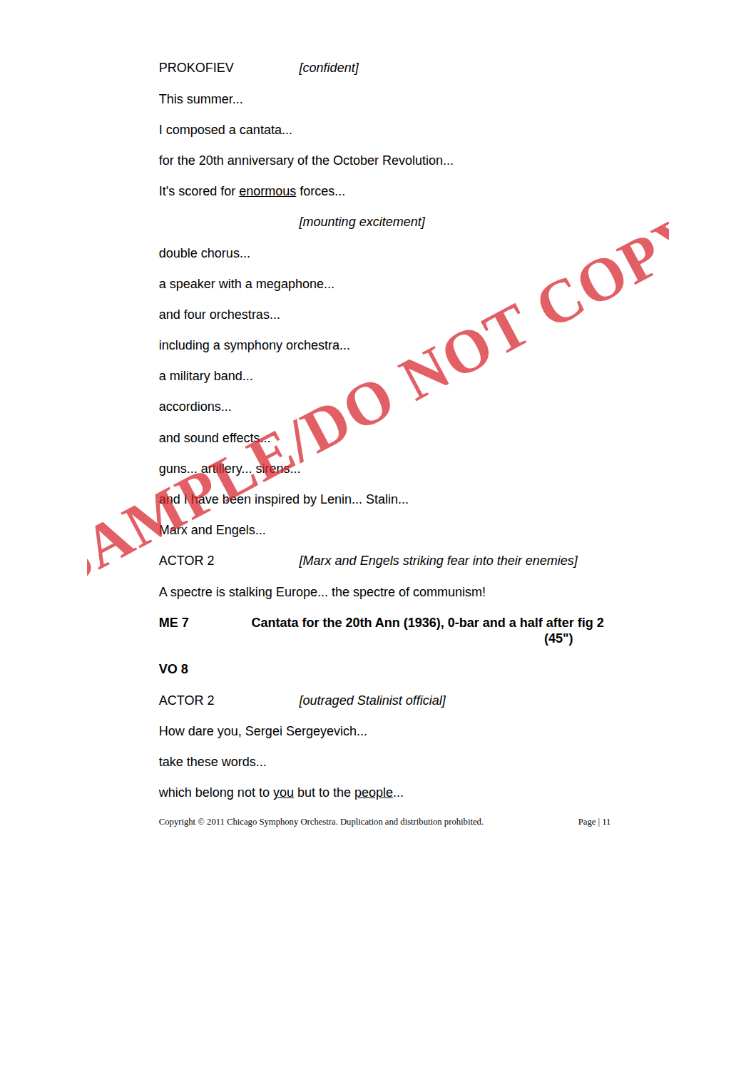SAMPLE/DO NOT COPY
PROKOFIEV [confident]
This summer...
I composed a cantata...
for the 20th anniversary of the October Revolution...
It's scored for enormous forces...
[mounting excitement]
double chorus...
a speaker with a megaphone...
and four orchestras...
including a symphony orchestra...
a military band...
accordions...
and sound effects...
guns... artillery... sirens...
and I have been inspired by Lenin... Stalin...
Marx and Engels...
ACTOR 2 [Marx and Engels striking fear into their enemies]
A spectre is stalking Europe... the spectre of communism!
ME 7 Cantata for the 20th Ann (1936), 0-bar and a half after fig 2
(45")
VO 8
ACTOR 2 [outraged Stalinist official]
How dare you, Sergei Sergeyevich...
take these words...
which belong not to you but to the people...
Copyright © 2011 Chicago Symphony Orchestra. Duplication and distribution prohibited. Page | 11